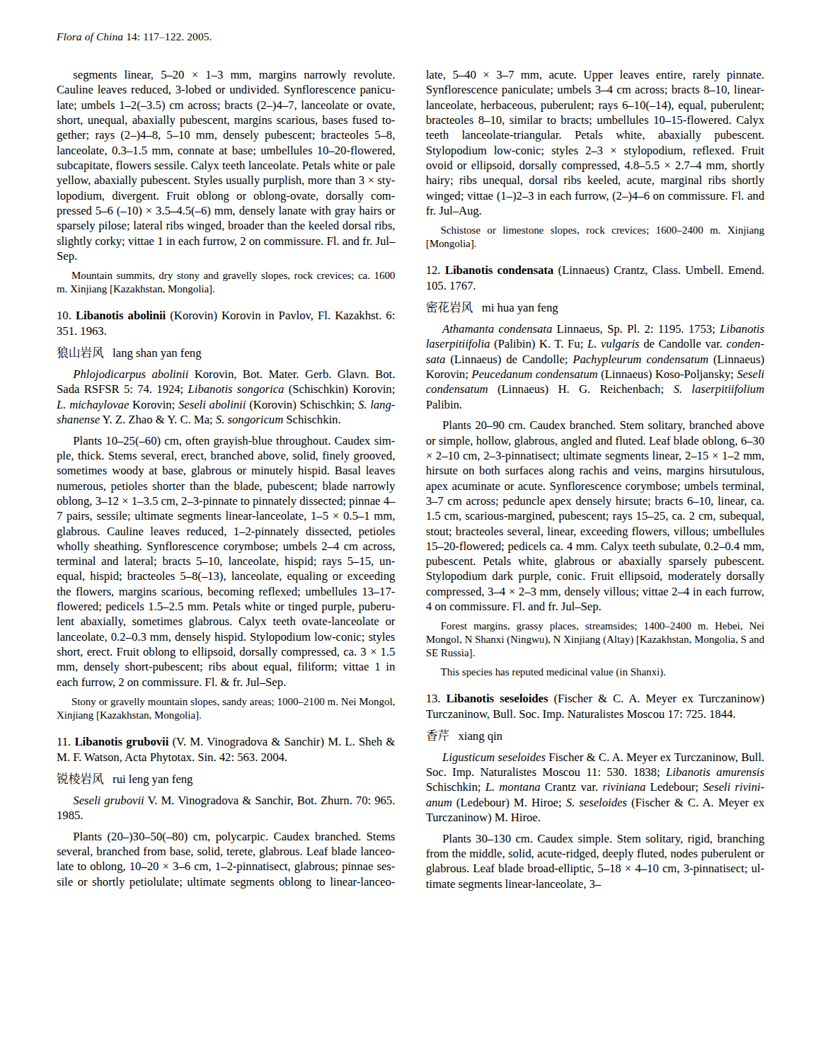Flora of China 14: 117–122. 2005.
segments linear, 5–20 × 1–3 mm, margins narrowly revolute. Cauline leaves reduced, 3-lobed or undivided. Synflorescence paniculate; umbels 1–2(–3.5) cm across; bracts (2–)4–7, lanceolate or ovate, short, unequal, abaxially pubescent, margins scarious, bases fused together; rays (2–)4–8, 5–10 mm, densely pubescent; bracteoles 5–8, lanceolate, 0.3–1.5 mm, connate at base; umbellules 10–20-flowered, subcapitate, flowers sessile. Calyx teeth lanceolate. Petals white or pale yellow, abaxially pubescent. Styles usually purplish, more than 3 × stylopodium, divergent. Fruit oblong or oblong-ovate, dorsally compressed 5–6 (–10) × 3.5–4.5(–6) mm, densely lanate with gray hairs or sparsely pilose; lateral ribs winged, broader than the keeled dorsal ribs, slightly corky; vittae 1 in each furrow, 2 on commissure. Fl. and fr. Jul–Sep.
Mountain summits, dry stony and gravelly slopes, rock crevices; ca. 1600 m. Xinjiang [Kazakhstan, Mongolia].
10. Libanotis abolinii (Korovin) Korovin in Pavlov, Fl. Kazakhst. 6: 351. 1963.
狼山岩风 lang shan yan feng
Phlojodicarpus abolinii Korovin, Bot. Mater. Gerb. Glavn. Bot. Sada RSFSR 5: 74. 1924; Libanotis songorica (Schischkin) Korovin; L. michaylovae Korovin; Seseli abolinii (Korovin) Schischkin; S. langshanense Y. Z. Zhao & Y. C. Ma; S. songoricum Schischkin.
Plants 10–25(–60) cm, often grayish-blue throughout. Caudex simple, thick. Stems several, erect, branched above, solid, finely grooved, sometimes woody at base, glabrous or minutely hispid. Basal leaves numerous, petioles shorter than the blade, pubescent; blade narrowly oblong, 3–12 × 1–3.5 cm, 2–3-pinnate to pinnately dissected; pinnae 4–7 pairs, sessile; ultimate segments linear-lanceolate, 1–5 × 0.5–1 mm, glabrous. Cauline leaves reduced, 1–2-pinnately dissected, petioles wholly sheathing. Synflorescence corymbose; umbels 2–4 cm across, terminal and lateral; bracts 5–10, lanceolate, hispid; rays 5–15, unequal, hispid; bracteoles 5–8(–13), lanceolate, equaling or exceeding the flowers, margins scarious, becoming reflexed; umbellules 13–17-flowered; pedicels 1.5–2.5 mm. Petals white or tinged purple, puberulent abaxially, sometimes glabrous. Calyx teeth ovate-lanceolate or lanceolate, 0.2–0.3 mm, densely hispid. Stylopodium low-conic; styles short, erect. Fruit oblong to ellipsoid, dorsally compressed, ca. 3 × 1.5 mm, densely short-pubescent; ribs about equal, filiform; vittae 1 in each furrow, 2 on commissure. Fl. & fr. Jul–Sep.
Stony or gravelly mountain slopes, sandy areas; 1000–2100 m. Nei Mongol, Xinjiang [Kazakhstan, Mongolia].
11. Libanotis grubovii (V. M. Vinogradova & Sanchir) M. L. Sheh & M. F. Watson, Acta Phytotax. Sin. 42: 563. 2004.
锐棱岩风 rui leng yan feng
Seseli grubovii V. M. Vinogradova & Sanchir, Bot. Zhurn. 70: 965. 1985.
Plants (20–)30–50(–80) cm, polycarpic. Caudex branched. Stems several, branched from base, solid, terete, glabrous. Leaf blade lanceolate to oblong, 10–20 × 3–6 cm, 1–2-pinnatisect, glabrous; pinnae sessile or shortly petiolulate; ultimate segments oblong to linear-lanceolate, 5–40 × 3–7 mm, acute. Upper leaves entire, rarely pinnate. Synflorescence paniculate; umbels 3–4 cm across; bracts 8–10, linear-lanceolate, herbaceous, puberulent; rays 6–10(–14), equal, puberulent; bracteoles 8–10, similar to bracts; umbellules 10–15-flowered. Calyx teeth lanceolate-triangular. Petals white, abaxially pubescent. Stylopodium low-conic; styles 2–3 × stylopodium, reflexed. Fruit ovoid or ellipsoid, dorsally compressed, 4.8–5.5 × 2.7–4 mm, shortly hairy; ribs unequal, dorsal ribs keeled, acute, marginal ribs shortly winged; vittae (1–)2–3 in each furrow, (2–)4–6 on commissure. Fl. and fr. Jul–Aug.
Schistose or limestone slopes, rock crevices; 1600–2400 m. Xinjiang [Mongolia].
12. Libanotis condensata (Linnaeus) Crantz, Class. Umbell. Emend. 105. 1767.
密花岩风 mi hua yan feng
Athamanta condensata Linnaeus, Sp. Pl. 2: 1195. 1753; Libanotis laserpitiifolia (Palibin) K. T. Fu; L. vulgaris de Candolle var. condensata (Linnaeus) de Candolle; Pachypleurum condensatum (Linnaeus) Korovin; Peucedanum condensatum (Linnaeus) Koso-Poljansky; Seseli condensatum (Linnaeus) H. G. Reichenbach; S. laserpitiifolium Palibin.
Plants 20–90 cm. Caudex branched. Stem solitary, branched above or simple, hollow, glabrous, angled and fluted. Leaf blade oblong, 6–30 × 2–10 cm, 2–3-pinnatisect; ultimate segments linear, 2–15 × 1–2 mm, hirsute on both surfaces along rachis and veins, margins hirsutulous, apex acuminate or acute. Synflorescence corymbose; umbels terminal, 3–7 cm across; peduncle apex densely hirsute; bracts 6–10, linear, ca. 1.5 cm, scarious-margined, pubescent; rays 15–25, ca. 2 cm, subequal, stout; bracteoles several, linear, exceeding flowers, villous; umbellules 15–20-flowered; pedicels ca. 4 mm. Calyx teeth subulate, 0.2–0.4 mm, pubescent. Petals white, glabrous or abaxially sparsely pubescent. Stylopodium dark purple, conic. Fruit ellipsoid, moderately dorsally compressed, 3–4 × 2–3 mm, densely villous; vittae 2–4 in each furrow, 4 on commissure. Fl. and fr. Jul–Sep.
Forest margins, grassy places, streamsides; 1400–2400 m. Hebei, Nei Mongol, N Shanxi (Ningwu), N Xinjiang (Altay) [Kazakhstan, Mongolia, S and SE Russia].
This species has reputed medicinal value (in Shanxi).
13. Libanotis seseloides (Fischer & C. A. Meyer ex Turczaninow) Turczaninow, Bull. Soc. Imp. Naturalistes Moscou 17: 725. 1844.
香芹 xiang qin
Ligusticum seseloides Fischer & C. A. Meyer ex Turczaninow, Bull. Soc. Imp. Naturalistes Moscou 11: 530. 1838; Libanotis amurensis Schischkin; L. montana Crantz var. riviniana Ledebour; Seseli rivinianum (Ledebour) M. Hiroe; S. seseloides (Fischer & C. A. Meyer ex Turczaninow) M. Hiroe.
Plants 30–130 cm. Caudex simple. Stem solitary, rigid, branching from the middle, solid, acute-ridged, deeply fluted, nodes puberulent or glabrous. Leaf blade broad-elliptic, 5–18 × 4–10 cm, 3-pinnatisect; ultimate segments linear-lanceolate, 3–